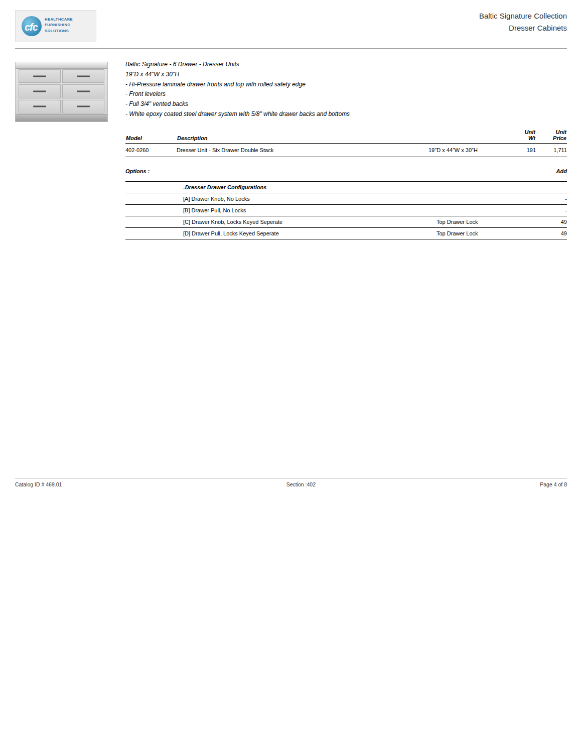cfc
HEALTHCARE FURNISHING SOLUTIONS
Baltic Signature Collection
Dresser Cabinets
Baltic Signature - 6 Drawer - Dresser Units
19"D x 44"W x 30"H
- Hi-Pressure laminate drawer fronts and top with rolled safety edge
- Front levelers
- Full 3/4" vented backs
- White epoxy coated steel drawer system with 5/8" white drawer backs and bottoms
| Model | Description | | Unit Wt | Unit Price |
| --- | --- | --- | --- | --- |
| 402-0260 | Dresser Unit - Six Drawer Double Stack | 19"D x 44"W x 30"H | 191 | 1,711 |
Options : Add
| -Dresser Drawer Configurations | | - |
| [A] Drawer Knob, No Locks | | - |
| [B] Drawer Pull, No Locks | | - |
| [C] Drawer Knob, Locks Keyed Seperate | Top Drawer Lock | 49 |
| [D] Drawer Pull, Locks Keyed Seperate | Top Drawer Lock | 49 |
Catalog ID # 469.01
Section :402
Page 4 of 8